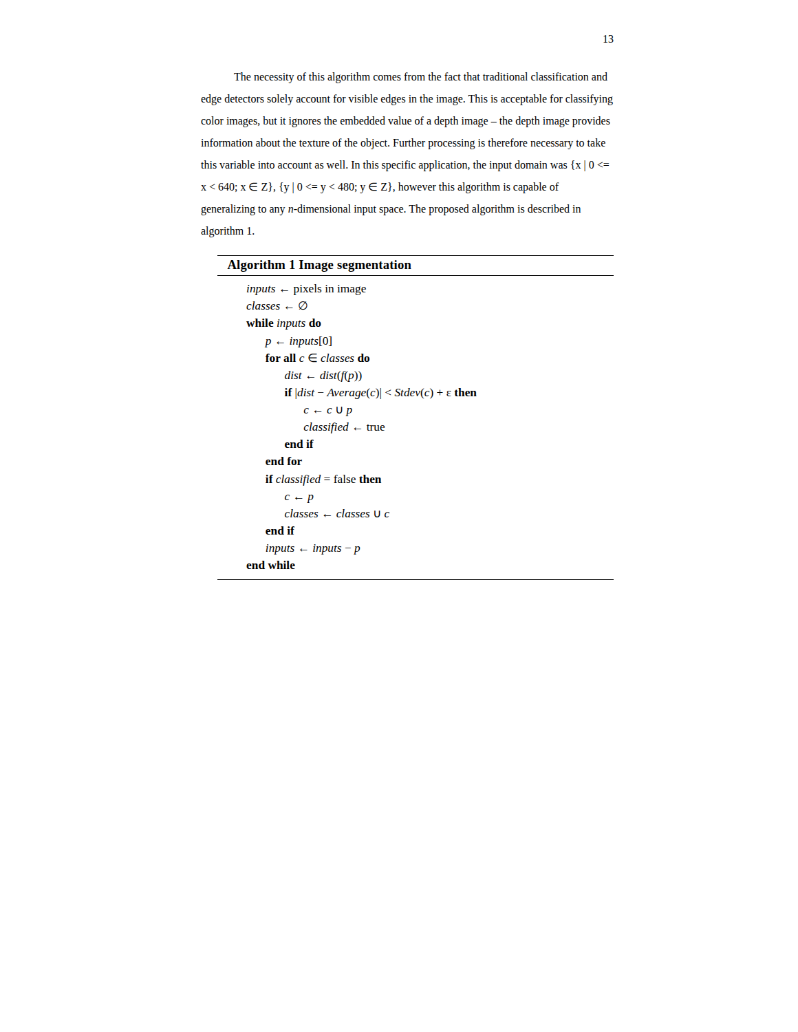13
The necessity of this algorithm comes from the fact that traditional classification and edge detectors solely account for visible edges in the image. This is acceptable for classifying color images, but it ignores the embedded value of a depth image – the depth image provides information about the texture of the object. Further processing is therefore necessary to take this variable into account as well. In this specific application, the input domain was {x | 0 <= x < 640; x ∈ Z}, {y | 0 <= y < 480; y ∈ Z}, however this algorithm is capable of generalizing to any n-dimensional input space. The proposed algorithm is described in algorithm 1.
Algorithm 1 Image segmentation
inputs ← pixels in image
classes ← ∅
while inputs do
p ← inputs[0]
for all c ∈ classes do
dist ← dist(f(p))
if |dist − Average(c)| < Stdev(c) + ε then
c ← c ∪ p
classified ← true
end if
end for
if classified = false then
c ← p
classes ← classes ∪ c
end if
inputs ← inputs − p
end while